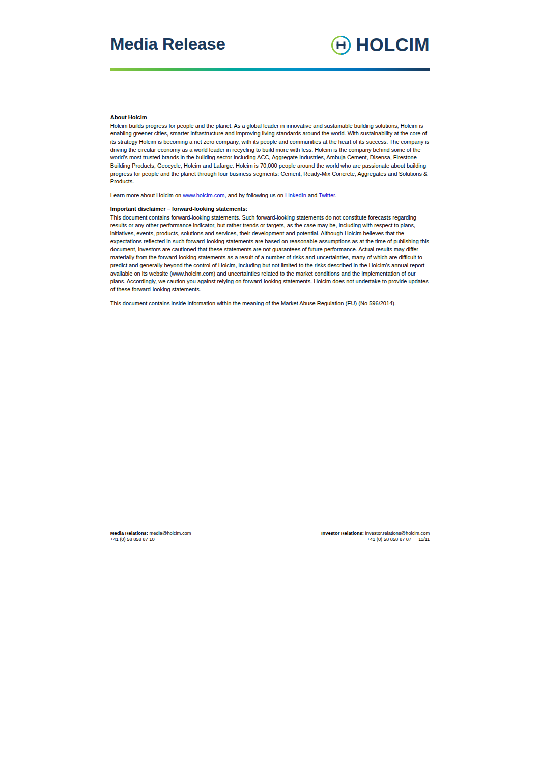Media Release
HOLCIM
About Holcim
Holcim builds progress for people and the planet. As a global leader in innovative and sustainable building solutions, Holcim is enabling greener cities, smarter infrastructure and improving living standards around the world. With sustainability at the core of its strategy Holcim is becoming a net zero company, with its people and communities at the heart of its success. The company is driving the circular economy as a world leader in recycling to build more with less. Holcim is the company behind some of the world's most trusted brands in the building sector including ACC, Aggregate Industries, Ambuja Cement, Disensa, Firestone Building Products, Geocycle, Holcim and Lafarge. Holcim is 70,000 people around the world who are passionate about building progress for people and the planet through four business segments: Cement, Ready-Mix Concrete, Aggregates and Solutions & Products.
Learn more about Holcim on www.holcim.com, and by following us on LinkedIn and Twitter.
Important disclaimer – forward-looking statements:
This document contains forward-looking statements. Such forward-looking statements do not constitute forecasts regarding results or any other performance indicator, but rather trends or targets, as the case may be, including with respect to plans, initiatives, events, products, solutions and services, their development and potential. Although Holcim believes that the expectations reflected in such forward-looking statements are based on reasonable assumptions as at the time of publishing this document, investors are cautioned that these statements are not guarantees of future performance. Actual results may differ materially from the forward-looking statements as a result of a number of risks and uncertainties, many of which are difficult to predict and generally beyond the control of Holcim, including but not limited to the risks described in the Holcim's annual report available on its website (www.holcim.com) and uncertainties related to the market conditions and the implementation of our plans. Accordingly, we caution you against relying on forward-looking statements. Holcim does not undertake to provide updates of these forward-looking statements.
This document contains inside information within the meaning of the Market Abuse Regulation (EU) (No 596/2014).
Media Relations: media@holcim.com
+41 (0) 58 858 87 10
Investor Relations: investor.relations@holcim.com
+41 (0) 58 858 87 8711/11